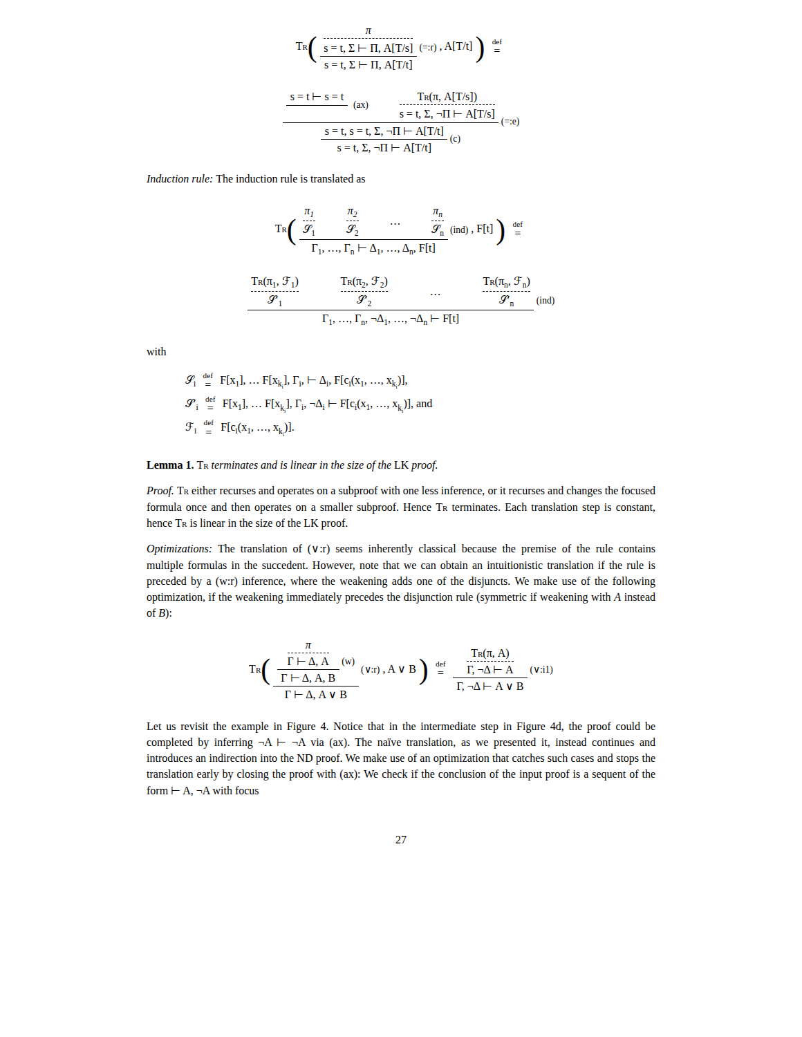Tr( π s = t, Σ ⊢ Π, A[T/s] s = t, Σ ⊢ Π, A[T/t] (=:r) , A[T/t] ) def=
s = t ⊢ s = t x (ax) Tr(π, A[T/s]) s = t, Σ, ¬Π ⊢ A[T/s] s = t, s = t, Σ, ¬Π ⊢ A[T/t] s = t, Σ, ¬Π ⊢ A[T/t] (c) (=:e)
Induction rule: The induction rule is translated as
Tr( π1 𝒮1 π2 𝒮2 … πn 𝒮n Γ1, …, Γn ⊢ Δ1, …, Δn, F[t] (ind) , F[t] ) def=
Tr(π1, ℱ1) 𝒮′1 Tr(π2, ℱ2) 𝒮′2 … Tr(πn, ℱn) 𝒮′n Γ1, …, Γn, ¬Δ1, …, ¬Δn ⊢ F[t] (ind)
with
𝒮i def= F[x1], … F[xki], Γi, ⊢ Δi, F[ci(x1, …, xki)],
𝒮′i def= F[x1], … F[xki], Γi, ¬Δi ⊢ F[ci(x1, …, xki)], and
ℱi def= F[ci(x1, …, xki)].
Lemma 1. Tr terminates and is linear in the size of the LK proof.
Proof. Tr either recurses and operates on a subproof with one less inference, or it recurses and changes the focused formula once and then operates on a smaller subproof. Hence Tr terminates. Each translation step is constant, hence Tr is linear in the size of the LK proof.
Optimizations: The translation of (∨:r) seems inherently classical because the premise of the rule contains multiple formulas in the succedent. However, note that we can obtain an intuitionistic translation if the rule is preceded by a (w:r) inference, where the weakening adds one of the disjuncts. We make use of the following optimization, if the weakening immediately precedes the disjunction rule (symmetric if weakening with A instead of B):
Tr( π Γ ⊢ Δ, A Γ ⊢ Δ, A, B (w) Γ ⊢ Δ, A ∨ B (∨:r) , A ∨ B ) def= Tr(π, A) Γ, ¬Δ ⊢ A Γ, ¬Δ ⊢ A ∨ B (∨:i1)
Let us revisit the example in Figure 4. Notice that in the intermediate step in Figure 4d, the proof could be completed by inferring ¬A ⊢ ¬A via (ax). The naïve translation, as we presented it, instead continues and introduces an indirection into the ND proof. We make use of an optimization that catches such cases and stops the translation early by closing the proof with (ax): We check if the conclusion of the input proof is a sequent of the form ⊢ A, ¬A with focus
27